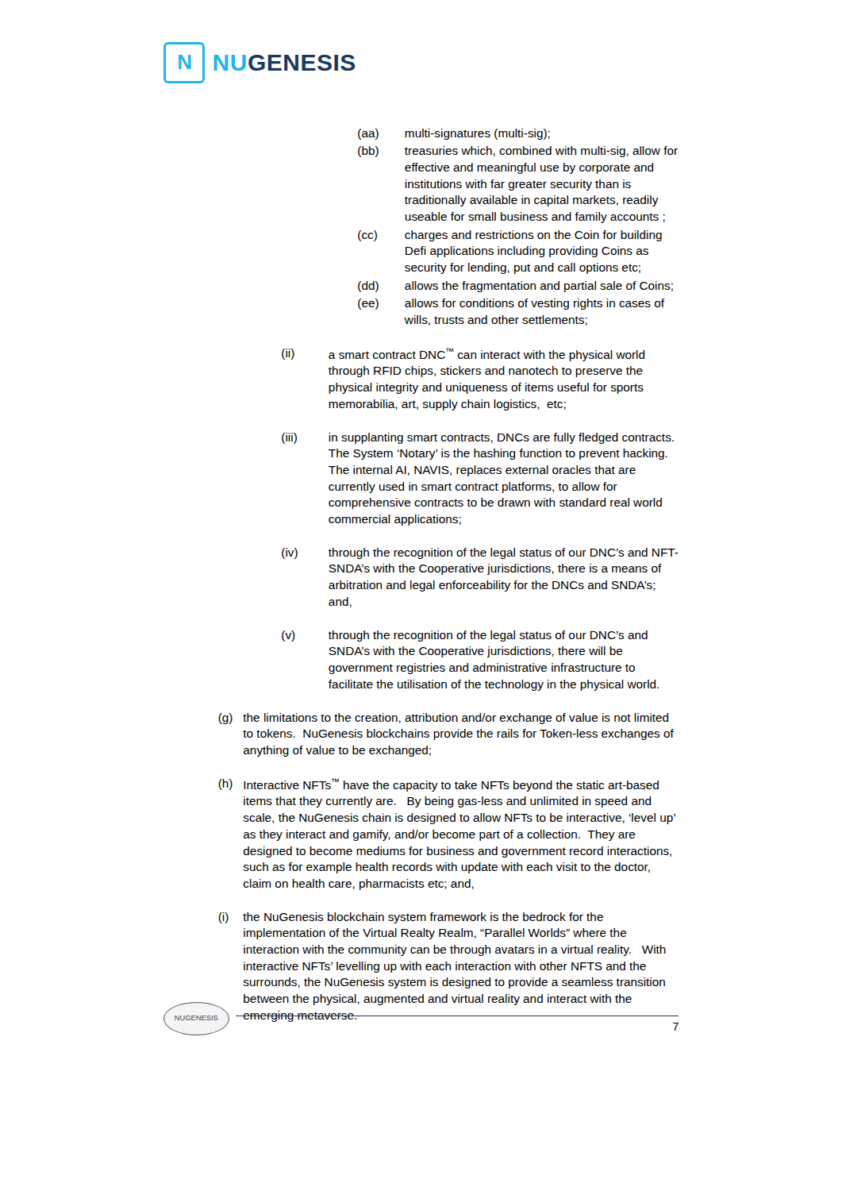N
NUGENESIS
(aa)
multi-signatures (multi-sig);
(bb)
treasuries which, combined with multi-sig, allow for effective and meaningful use by corporate and institutions with far greater security than is traditionally available in capital markets, readily useable for small business and family accounts ;
(cc)
charges and restrictions on the Coin for building Defi applications including providing Coins as security for lending, put and call options etc;
(dd)
allows the fragmentation and partial sale of Coins;
(ee)
allows for conditions of vesting rights in cases of wills, trusts and other settlements;
(ii)
a smart contract DNC™ can interact with the physical world through RFID chips, stickers and nanotech to preserve the physical integrity and uniqueness of items useful for sports memorabilia, art, supply chain logistics, etc;
(iii)
in supplanting smart contracts, DNCs are fully fledged contracts. The System ‘Notary’ is the hashing function to prevent hacking. The internal AI, NAVIS, replaces external oracles that are currently used in smart contract platforms, to allow for comprehensive contracts to be drawn with standard real world commercial applications;
(iv)
through the recognition of the legal status of our DNC’s and NFT-SNDA’s with the Cooperative jurisdictions, there is a means of arbitration and legal enforceability for the DNCs and SNDA’s; and,
(v)
through the recognition of the legal status of our DNC’s and SNDA’s with the Cooperative jurisdictions, there will be government registries and administrative infrastructure to facilitate the utilisation of the technology in the physical world.
(g)
the limitations to the creation, attribution and/or exchange of value is not limited to tokens. NuGenesis blockchains provide the rails for Token-less exchanges of anything of value to be exchanged;
(h)
Interactive NFTs™ have the capacity to take NFTs beyond the static art-based items that they currently are. By being gas-less and unlimited in speed and scale, the NuGenesis chain is designed to allow NFTs to be interactive, ‘level up’ as they interact and gamify, and/or become part of a collection. They are designed to become mediums for business and government record interactions, such as for example health records with update with each visit to the doctor, claim on health care, pharmacists etc; and,
(i)
the NuGenesis blockchain system framework is the bedrock for the implementation of the Virtual Realty Realm, “Parallel Worlds” where the interaction with the community can be through avatars in a virtual reality. With interactive NFTs’ levelling up with each interaction with other NFTS and the surrounds, the NuGenesis system is designed to provide a seamless transition between the physical, augmented and virtual reality and interact with the emerging metaverse.
NUGENESIS
7